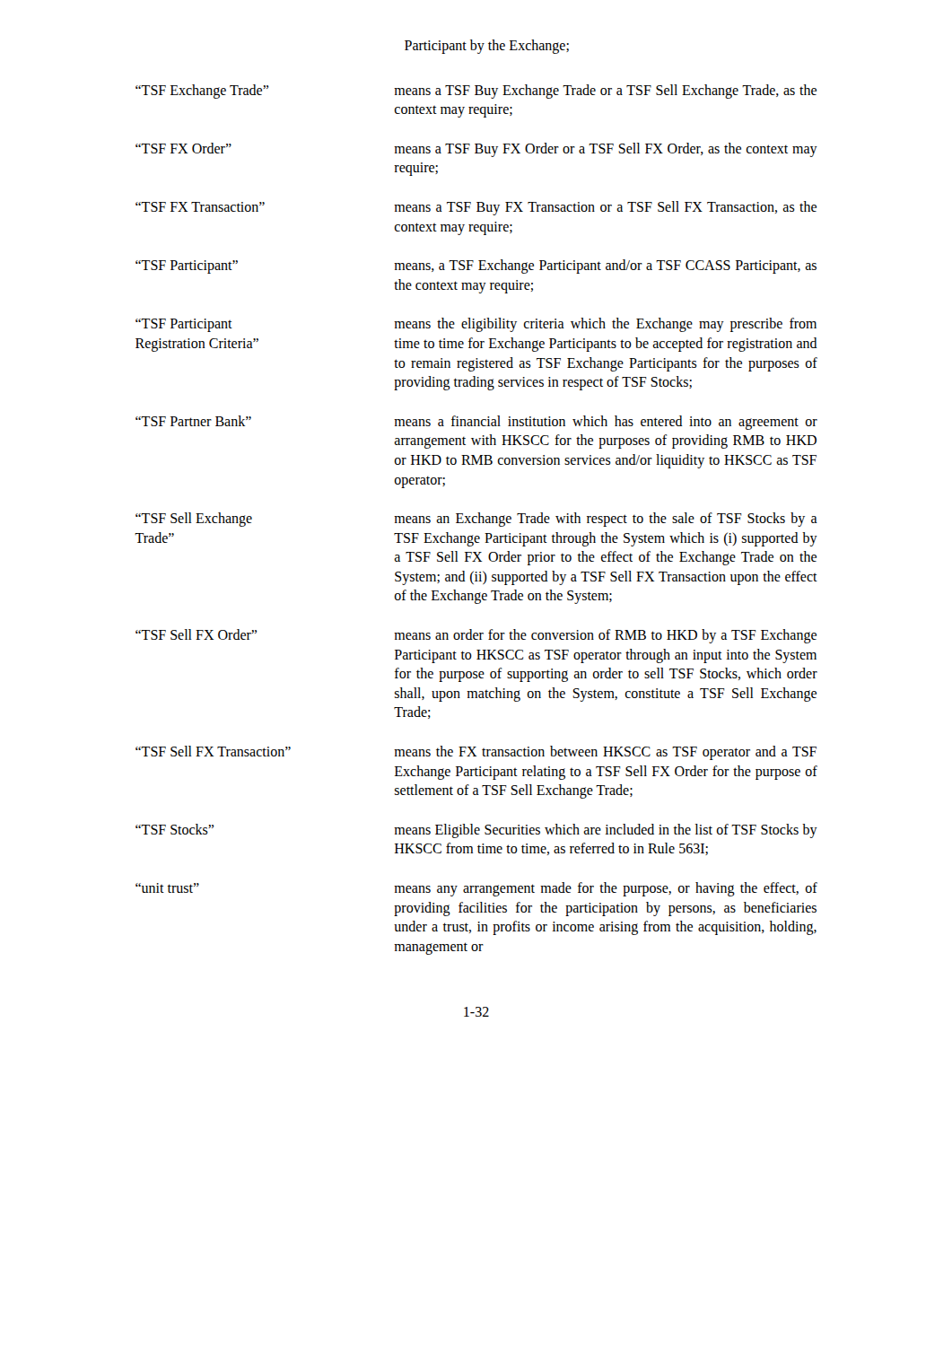Participant by the Exchange;
| “TSF Exchange Trade” | means a TSF Buy Exchange Trade or a TSF Sell Exchange Trade, as the context may require; |
| “TSF FX Order” | means a TSF Buy FX Order or a TSF Sell FX Order, as the context may require; |
| “TSF FX Transaction” | means a TSF Buy FX Transaction or a TSF Sell FX Transaction, as the context may require; |
| “TSF Participant” | means, a TSF Exchange Participant and/or a TSF CCASS Participant, as the context may require; |
| “TSF Participant Registration Criteria” | means the eligibility criteria which the Exchange may prescribe from time to time for Exchange Participants to be accepted for registration and to remain registered as TSF Exchange Participants for the purposes of providing trading services in respect of TSF Stocks; |
| “TSF Partner Bank” | means a financial institution which has entered into an agreement or arrangement with HKSCC for the purposes of providing RMB to HKD or HKD to RMB conversion services and/or liquidity to HKSCC as TSF operator; |
| “TSF Sell Exchange Trade” | means an Exchange Trade with respect to the sale of TSF Stocks by a TSF Exchange Participant through the System which is (i) supported by a TSF Sell FX Order prior to the effect of the Exchange Trade on the System; and (ii) supported by a TSF Sell FX Transaction upon the effect of the Exchange Trade on the System; |
| “TSF Sell FX Order” | means an order for the conversion of RMB to HKD by a TSF Exchange Participant to HKSCC as TSF operator through an input into the System for the purpose of supporting an order to sell TSF Stocks, which order shall, upon matching on the System, constitute a TSF Sell Exchange Trade; |
| “TSF Sell FX Transaction” | means the FX transaction between HKSCC as TSF operator and a TSF Exchange Participant relating to a TSF Sell FX Order for the purpose of settlement of a TSF Sell Exchange Trade; |
| “TSF Stocks” | means Eligible Securities which are included in the list of TSF Stocks by HKSCC from time to time, as referred to in Rule 563I; |
| “unit trust” | means any arrangement made for the purpose, or having the effect, of providing facilities for the participation by persons, as beneficiaries under a trust, in profits or income arising from the acquisition, holding, management or |
1-32